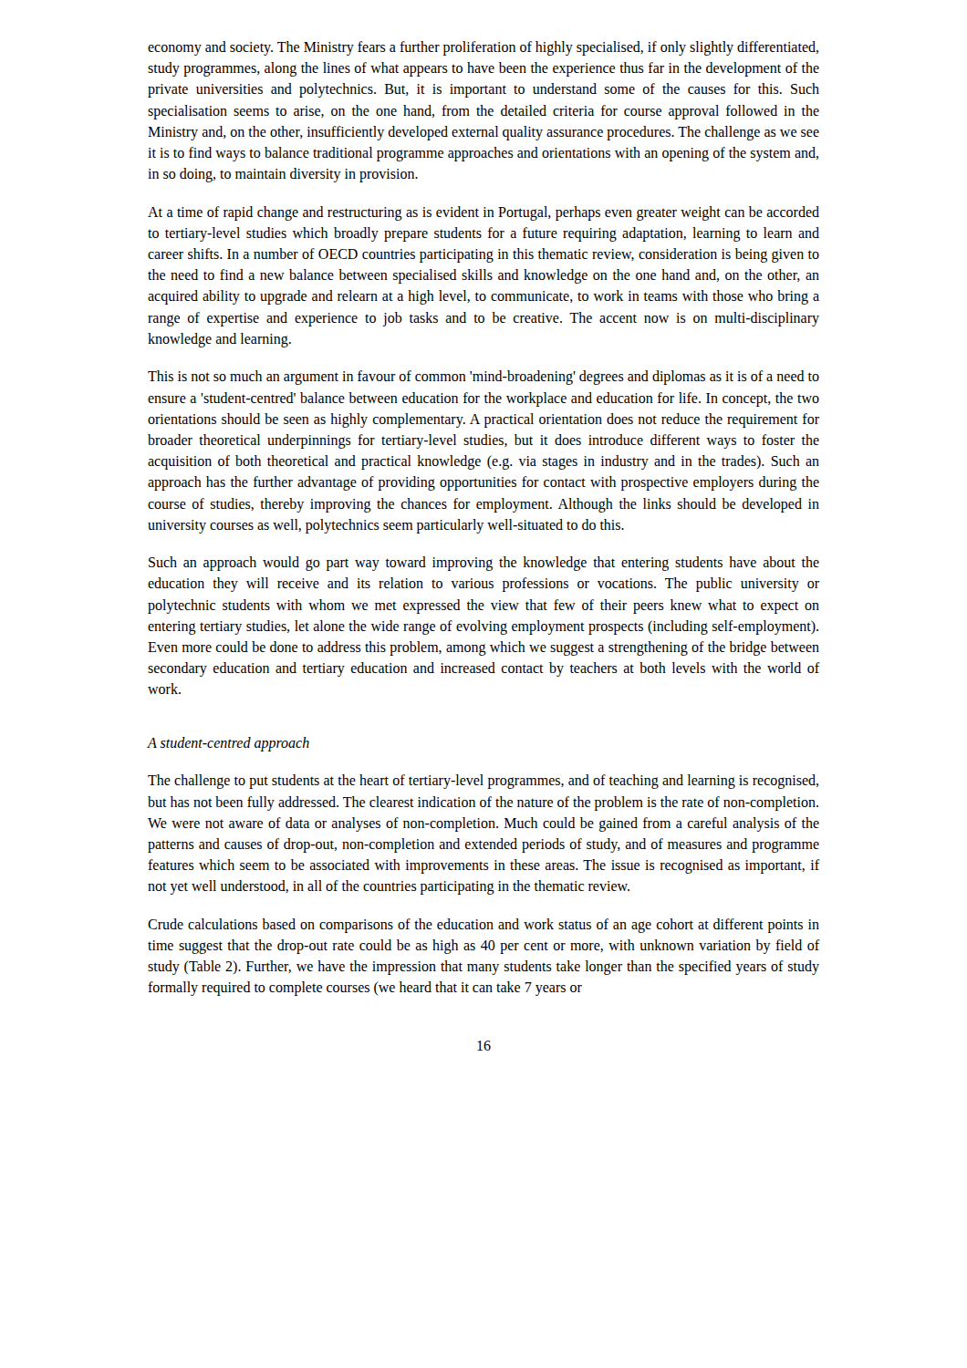economy and society. The Ministry fears a further proliferation of highly specialised, if only slightly differentiated, study programmes, along the lines of what appears to have been the experience thus far in the development of the private universities and polytechnics. But, it is important to understand some of the causes for this. Such specialisation seems to arise, on the one hand, from the detailed criteria for course approval followed in the Ministry and, on the other, insufficiently developed external quality assurance procedures. The challenge as we see it is to find ways to balance traditional programme approaches and orientations with an opening of the system and, in so doing, to maintain diversity in provision.
At a time of rapid change and restructuring as is evident in Portugal, perhaps even greater weight can be accorded to tertiary-level studies which broadly prepare students for a future requiring adaptation, learning to learn and career shifts. In a number of OECD countries participating in this thematic review, consideration is being given to the need to find a new balance between specialised skills and knowledge on the one hand and, on the other, an acquired ability to upgrade and relearn at a high level, to communicate, to work in teams with those who bring a range of expertise and experience to job tasks and to be creative. The accent now is on multi-disciplinary knowledge and learning.
This is not so much an argument in favour of common 'mind-broadening' degrees and diplomas as it is of a need to ensure a 'student-centred' balance between education for the workplace and education for life. In concept, the two orientations should be seen as highly complementary. A practical orientation does not reduce the requirement for broader theoretical underpinnings for tertiary-level studies, but it does introduce different ways to foster the acquisition of both theoretical and practical knowledge (e.g. via stages in industry and in the trades). Such an approach has the further advantage of providing opportunities for contact with prospective employers during the course of studies, thereby improving the chances for employment. Although the links should be developed in university courses as well, polytechnics seem particularly well-situated to do this.
Such an approach would go part way toward improving the knowledge that entering students have about the education they will receive and its relation to various professions or vocations. The public university or polytechnic students with whom we met expressed the view that few of their peers knew what to expect on entering tertiary studies, let alone the wide range of evolving employment prospects (including self-employment). Even more could be done to address this problem, among which we suggest a strengthening of the bridge between secondary education and tertiary education and increased contact by teachers at both levels with the world of work.
A student-centred approach
The challenge to put students at the heart of tertiary-level programmes, and of teaching and learning is recognised, but has not been fully addressed. The clearest indication of the nature of the problem is the rate of non-completion. We were not aware of data or analyses of non-completion. Much could be gained from a careful analysis of the patterns and causes of drop-out, non-completion and extended periods of study, and of measures and programme features which seem to be associated with improvements in these areas. The issue is recognised as important, if not yet well understood, in all of the countries participating in the thematic review.
Crude calculations based on comparisons of the education and work status of an age cohort at different points in time suggest that the drop-out rate could be as high as 40 per cent or more, with unknown variation by field of study (Table 2). Further, we have the impression that many students take longer than the specified years of study formally required to complete courses (we heard that it can take 7 years or
16